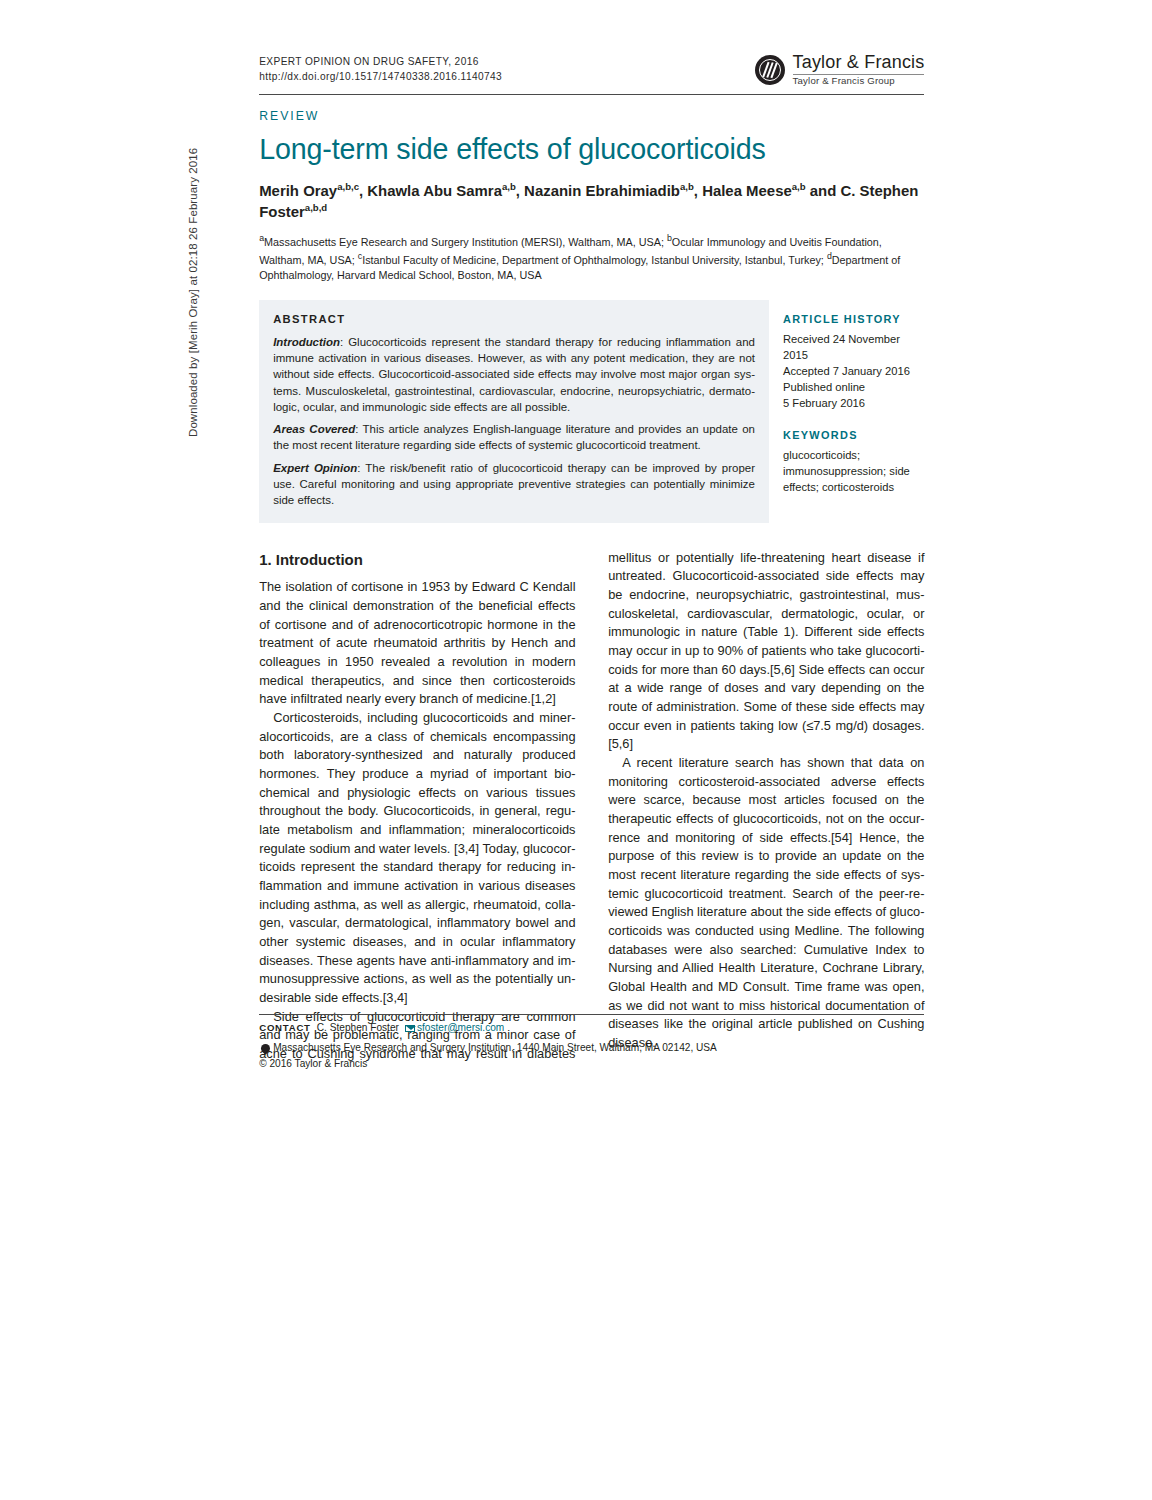Downloaded by [Merih Oray] at 02:18 26 February 2016
EXPERT OPINION ON DRUG SAFETY, 2016 http://dx.doi.org/10.1517/14740338.2016.1140743
Taylor & Francis
Taylor & Francis Group
Review
Long-term side effects of glucocorticoids
Merih Oraya,b,c, Khawla Abu Samraa,b, Nazanin Ebrahimiadiba,b, Halea Meesea,b and C. Stephen Fostera,b,d
aMassachusetts Eye Research and Surgery Institution (MERSI), Waltham, MA, USA; bOcular Immunology and Uveitis Foundation, Waltham, MA, USA; cIstanbul Faculty of Medicine, Department of Ophthalmology, Istanbul University, Istanbul, Turkey; dDepartment of Ophthalmology, Harvard Medical School, Boston, MA, USA
Abstract
Introduction: Glucocorticoids represent the standard therapy for reducing inflammation and immune activation in various diseases. However, as with any potent medication, they are not without side effects. Glucocorticoid-associated side effects may involve most major organ systems. Musculoskeletal, gastrointestinal, cardiovascular, endocrine, neuropsychiatric, dermatologic, ocular, and immunologic side effects are all possible.
Areas Covered: This article analyzes English-language literature and provides an update on the most recent literature regarding side effects of systemic glucocorticoid treatment.
Expert Opinion: The risk/benefit ratio of glucocorticoid therapy can be improved by proper use. Careful monitoring and using appropriate preventive strategies can potentially minimize side effects.
Article history
Received 24 November 2015
Accepted 7 January 2016
Published online
5 February 2016
Keywords
glucocorticoids; immunosuppression; side effects; corticosteroids
1. Introduction
The isolation of cortisone in 1953 by Edward C Kendall and the clinical demonstration of the beneficial effects of cortisone and of adrenocorticotropic hormone in the treatment of acute rheumatoid arthritis by Hench and colleagues in 1950 revealed a revolution in modern medical therapeutics, and since then corticosteroids have infiltrated nearly every branch of medicine.[1,2]
Corticosteroids, including glucocorticoids and mineralocorticoids, are a class of chemicals encompassing both laboratory-synthesized and naturally produced hormones. They produce a myriad of important biochemical and physiologic effects on various tissues throughout the body. Glucocorticoids, in general, regulate metabolism and inflammation; mineralocorticoids regulate sodium and water levels. [3,4] Today, glucocorticoids represent the standard therapy for reducing inflammation and immune activation in various diseases including asthma, as well as allergic, rheumatoid, collagen, vascular, dermatological, inflammatory bowel and other systemic diseases, and in ocular inflammatory diseases. These agents have anti-inflammatory and immunosuppressive actions, as well as the potentially undesirable side effects.[3,4]
Side effects of glucocorticoid therapy are common and may be problematic, ranging from a minor case of acne to Cushing syndrome that may result in diabetes mellitus or potentially life-threatening heart disease if untreated. Glucocorticoid-associated side effects may be endocrine, neuropsychiatric, gastrointestinal, musculoskeletal, cardiovascular, dermatologic, ocular, or immunologic in nature (Table 1). Different side effects may occur in up to 90% of patients who take glucocorticoids for more than 60 days.[5,6] Side effects can occur at a wide range of doses and vary depending on the route of administration. Some of these side effects may occur even in patients taking low (≤7.5 mg/d) dosages.[5,6]
A recent literature search has shown that data on monitoring corticosteroid-associated adverse effects were scarce, because most articles focused on the therapeutic effects of glucocorticoids, not on the occurrence and monitoring of side effects.[54] Hence, the purpose of this review is to provide an update on the most recent literature regarding the side effects of systemic glucocorticoid treatment. Search of the peer-reviewed English literature about the side effects of glucocorticoids was conducted using Medline. The following databases were also searched: Cumulative Index to Nursing and Allied Health Literature, Cochrane Library, Global Health and MD Consult. Time frame was open, as we did not want to miss historical documentation of diseases like the original article published on Cushing disease.
Contact C. Stephen Foster sfoster@mersi.com Massachusetts Eye Research and Surgery Institution, 1440 Main Street, Waltham, MA 02142, USA
© 2016 Taylor & Francis